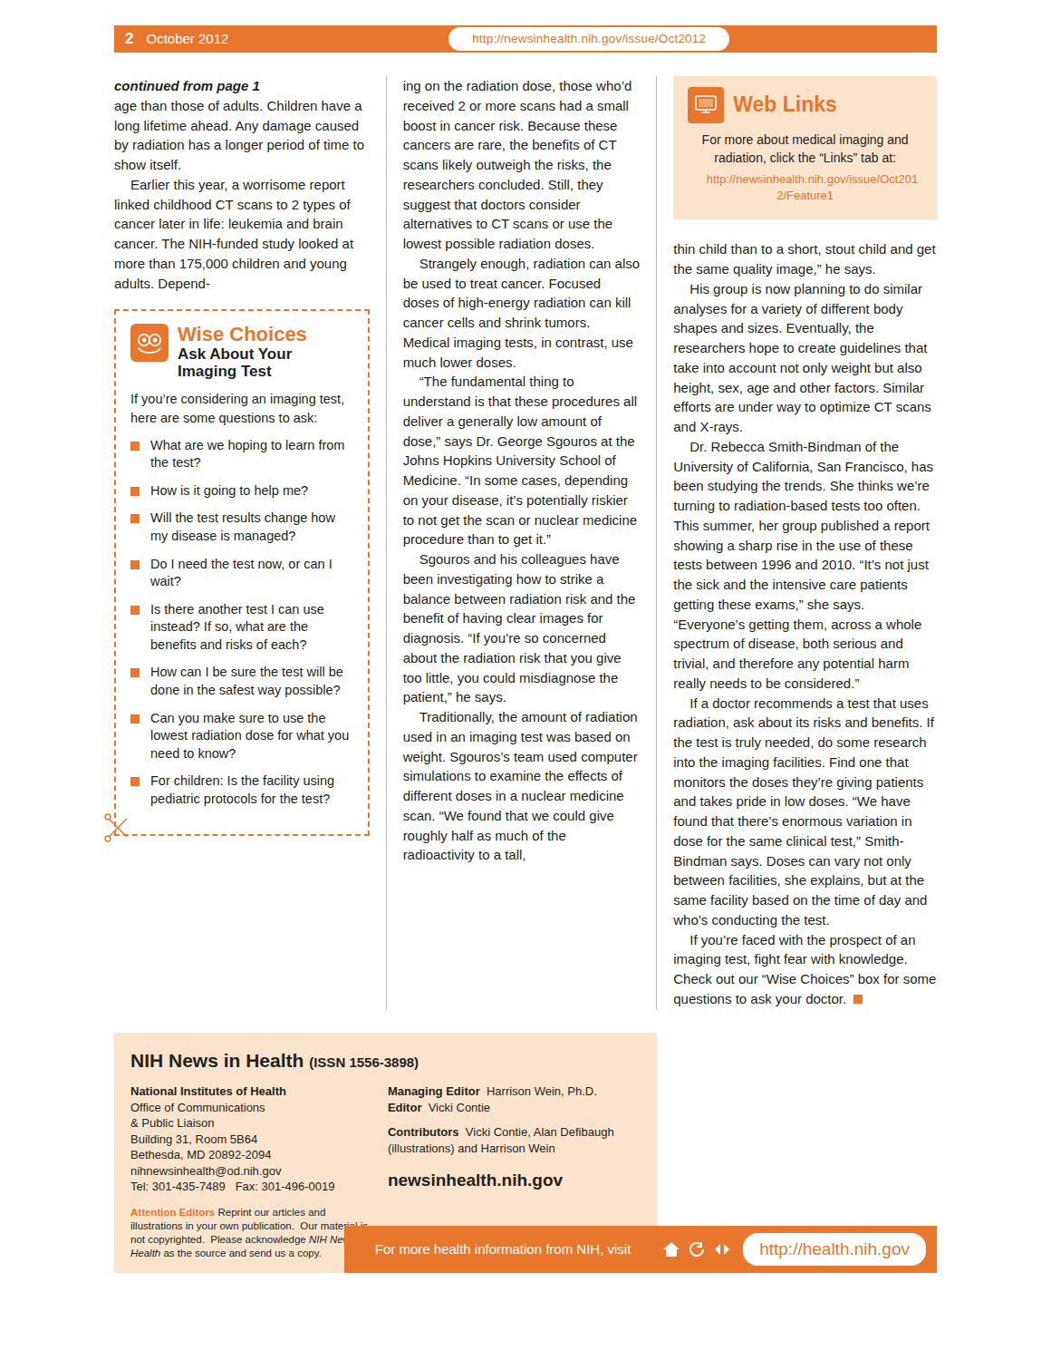2
October 2012
http://newsinhealth.nih.gov/issue/Oct2012
continued from page 1
age than those of adults. Children have a long lifetime ahead. Any damage caused by radiation has a longer period of time to show itself.
Earlier this year, a worrisome report linked childhood CT scans to 2 types of cancer later in life: leukemia and brain cancer. The NIH-funded study looked at more than 175,000 children and young adults. Depend-
Wise Choices
Ask About Your
Imaging Test
If you’re considering an imaging test, here are some questions to ask:
What are we hoping to learn from the test?
How is it going to help me?
Will the test results change how my disease is managed?
Do I need the test now, or can I wait?
Is there another test I can use instead? If so, what are the benefits and risks of each?
How can I be sure the test will be done in the safest way possible?
Can you make sure to use the lowest radiation dose for what you need to know?
For children: Is the facility using pediatric protocols for the test?
ing on the radiation dose, those who’d received 2 or more scans had a small boost in cancer risk. Because these cancers are rare, the benefits of CT scans likely outweigh the risks, the researchers concluded. Still, they suggest that doctors consider alternatives to CT scans or use the lowest possible radiation doses.
Strangely enough, radiation can also be used to treat cancer. Focused doses of high-energy radiation can kill cancer cells and shrink tumors. Medical imaging tests, in contrast, use much lower doses.
“The fundamental thing to understand is that these procedures all deliver a generally low amount of dose,” says Dr. George Sgouros at the Johns Hopkins University School of Medicine. “In some cases, depending on your disease, it’s potentially riskier to not get the scan or nuclear medicine procedure than to get it.”
Sgouros and his colleagues have been investigating how to strike a balance between radiation risk and the benefit of having clear images for diagnosis. “If you’re so concerned about the radiation risk that you give too little, you could misdiagnose the patient,” he says.
Traditionally, the amount of radiation used in an imaging test was based on weight. Sgouros’s team used computer simulations to examine the effects of different doses in a nuclear medicine scan. “We found that we could give roughly half as much of the radioactivity to a tall,
Web Links
For more about medical imaging and radiation, click the “Links” tab at:
http://newsinhealth.nih.gov/issue/Oct2012/Feature1
thin child than to a short, stout child and get the same quality image,” he says.
His group is now planning to do similar analyses for a variety of different body shapes and sizes. Eventually, the researchers hope to create guidelines that take into account not only weight but also height, sex, age and other factors. Similar efforts are under way to optimize CT scans and X-rays.
Dr. Rebecca Smith-Bindman of the University of California, San Francisco, has been studying the trends. She thinks we’re turning to radiation-based tests too often. This summer, her group published a report showing a sharp rise in the use of these tests between 1996 and 2010. “It’s not just the sick and the intensive care patients getting these exams,” she says. “Everyone’s getting them, across a whole spectrum of disease, both serious and trivial, and therefore any potential harm really needs to be considered.”
If a doctor recommends a test that uses radiation, ask about its risks and benefits. If the test is truly needed, do some research into the imaging facilities. Find one that monitors the doses they’re giving patients and takes pride in low doses. “We have found that there’s enormous variation in dose for the same clinical test,” Smith-Bindman says. Doses can vary not only between facilities, she explains, but at the same facility based on the time of day and who’s conducting the test.
If you’re faced with the prospect of an imaging test, fight fear with knowledge. Check out our “Wise Choices” box for some questions to ask your doctor.
NIH News in Health (ISSN 1556-3898)
National Institutes of Health
Office of Communications
& Public Liaison
Building 31, Room 5B64
Bethesda, MD 20892-2094
nihnewsinhealth@od.nih.gov
Tel: 301-435-7489 Fax: 301-496-0019
Managing Editor Harrison Wein, Ph.D.
Editor Vicki Contie
Contributors Vicki Contie, Alan Defibaugh (illustrations) and Harrison Wein
newsinhealth.nih.gov
Attention Editors Reprint our articles and illustrations in your own publication. Our material is not copyrighted. Please acknowledge NIH News in Health as the source and send us a copy.
For more health information from NIH, visit
http://health.nih.gov